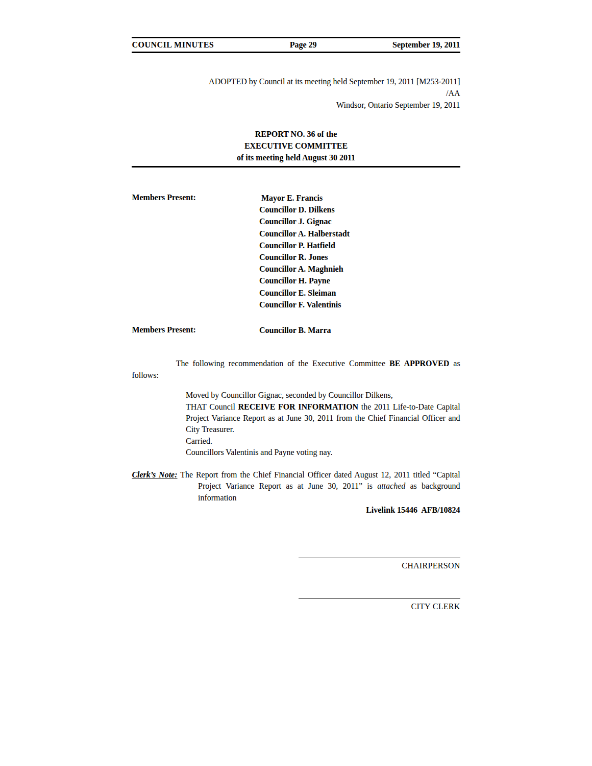Council Minutes Page 29 September 19, 2011
ADOPTED by Council at its meeting held September 19, 2011 [M253-2011]
/AA
Windsor, Ontario September 19, 2011
REPORT NO. 36 of the
EXECUTIVE COMMITTEE
of its meeting held August 30 2011
| Members Present: | Mayor E. Francis Councillor D. Dilkens Councillor J. Gignac Councillor A. Halberstadt Councillor P. Hatfield Councillor R. Jones Councillor A. Maghnieh Councillor H. Payne Councillor E. Sleiman Councillor F. Valentinis |
| Members Present: | Councillor B. Marra |
The following recommendation of the Executive Committee BE APPROVED as follows:
Moved by Councillor Gignac, seconded by Councillor Dilkens,
THAT Council RECEIVE FOR INFORMATION the 2011 Life-to-Date Capital Project Variance Report as at June 30, 2011 from the Chief Financial Officer and City Treasurer.
Carried.
Councillors Valentinis and Payne voting nay.
Clerk’s Note: The Report from the Chief Financial Officer dated August 12, 2011 titled “Capital Project Variance Report as at June 30, 2011” is attached as background information
Livelink 15446 AFB/10824
CHAIRPERSON
CITY CLERK